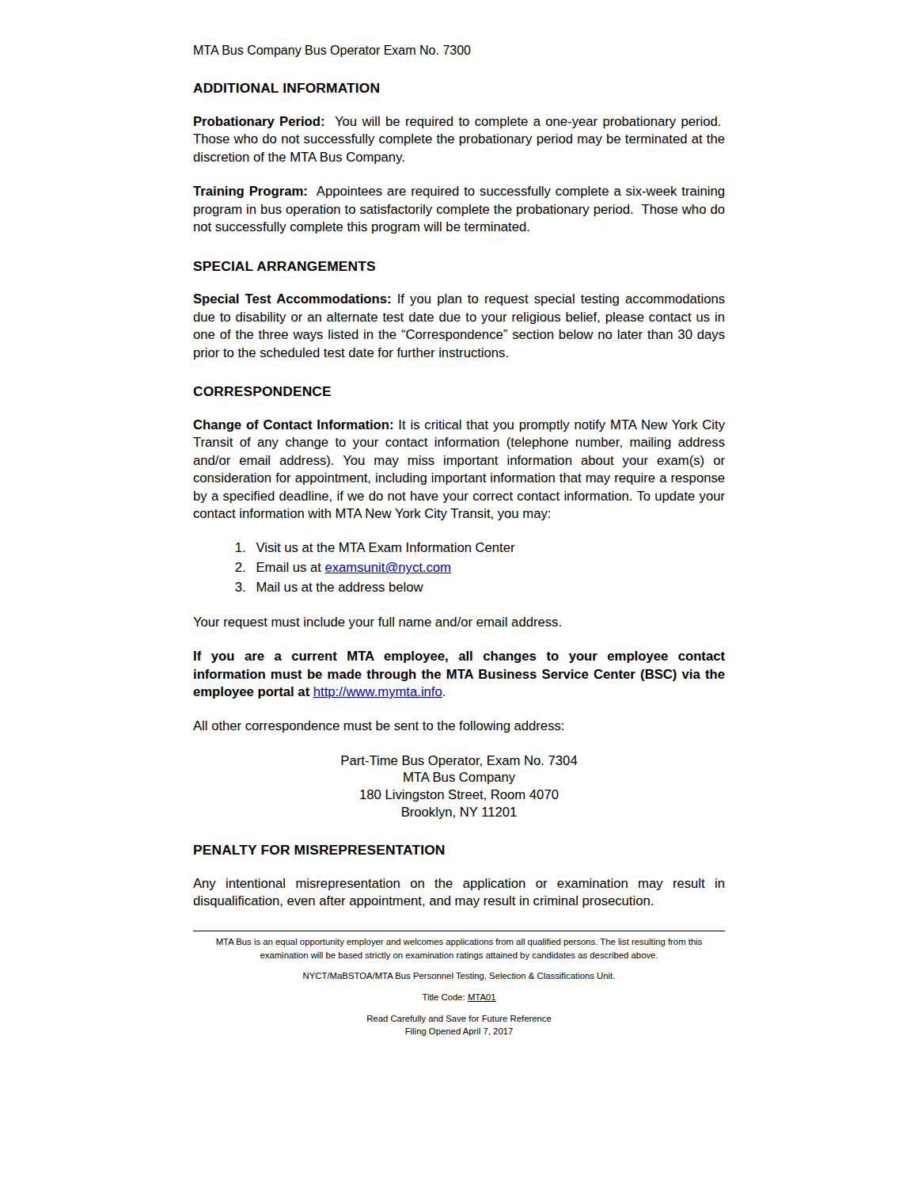MTA Bus Company Bus Operator Exam No. 7300
ADDITIONAL INFORMATION
Probationary Period: You will be required to complete a one-year probationary period. Those who do not successfully complete the probationary period may be terminated at the discretion of the MTA Bus Company.
Training Program: Appointees are required to successfully complete a six-week training program in bus operation to satisfactorily complete the probationary period. Those who do not successfully complete this program will be terminated.
SPECIAL ARRANGEMENTS
Special Test Accommodations: If you plan to request special testing accommodations due to disability or an alternate test date due to your religious belief, please contact us in one of the three ways listed in the “Correspondence” section below no later than 30 days prior to the scheduled test date for further instructions.
CORRESPONDENCE
Change of Contact Information: It is critical that you promptly notify MTA New York City Transit of any change to your contact information (telephone number, mailing address and/or email address). You may miss important information about your exam(s) or consideration for appointment, including important information that may require a response by a specified deadline, if we do not have your correct contact information. To update your contact information with MTA New York City Transit, you may:
Visit us at the MTA Exam Information Center
Email us at examsunit@nyct.com
Mail us at the address below
Your request must include your full name and/or email address.
If you are a current MTA employee, all changes to your employee contact information must be made through the MTA Business Service Center (BSC) via the employee portal at http://www.mymta.info.
All other correspondence must be sent to the following address:
Part-Time Bus Operator, Exam No. 7304
MTA Bus Company
180 Livingston Street, Room 4070
Brooklyn, NY 11201
PENALTY FOR MISREPRESENTATION
Any intentional misrepresentation on the application or examination may result in disqualification, even after appointment, and may result in criminal prosecution.
MTA Bus is an equal opportunity employer and welcomes applications from all qualified persons. The list resulting from this examination will be based strictly on examination ratings attained by candidates as described above.
NYCT/MaBSTOA/MTA Bus Personnel Testing, Selection & Classifications Unit.
Title Code: MTA01
Read Carefully and Save for Future Reference
Filing Opened April 7, 2017